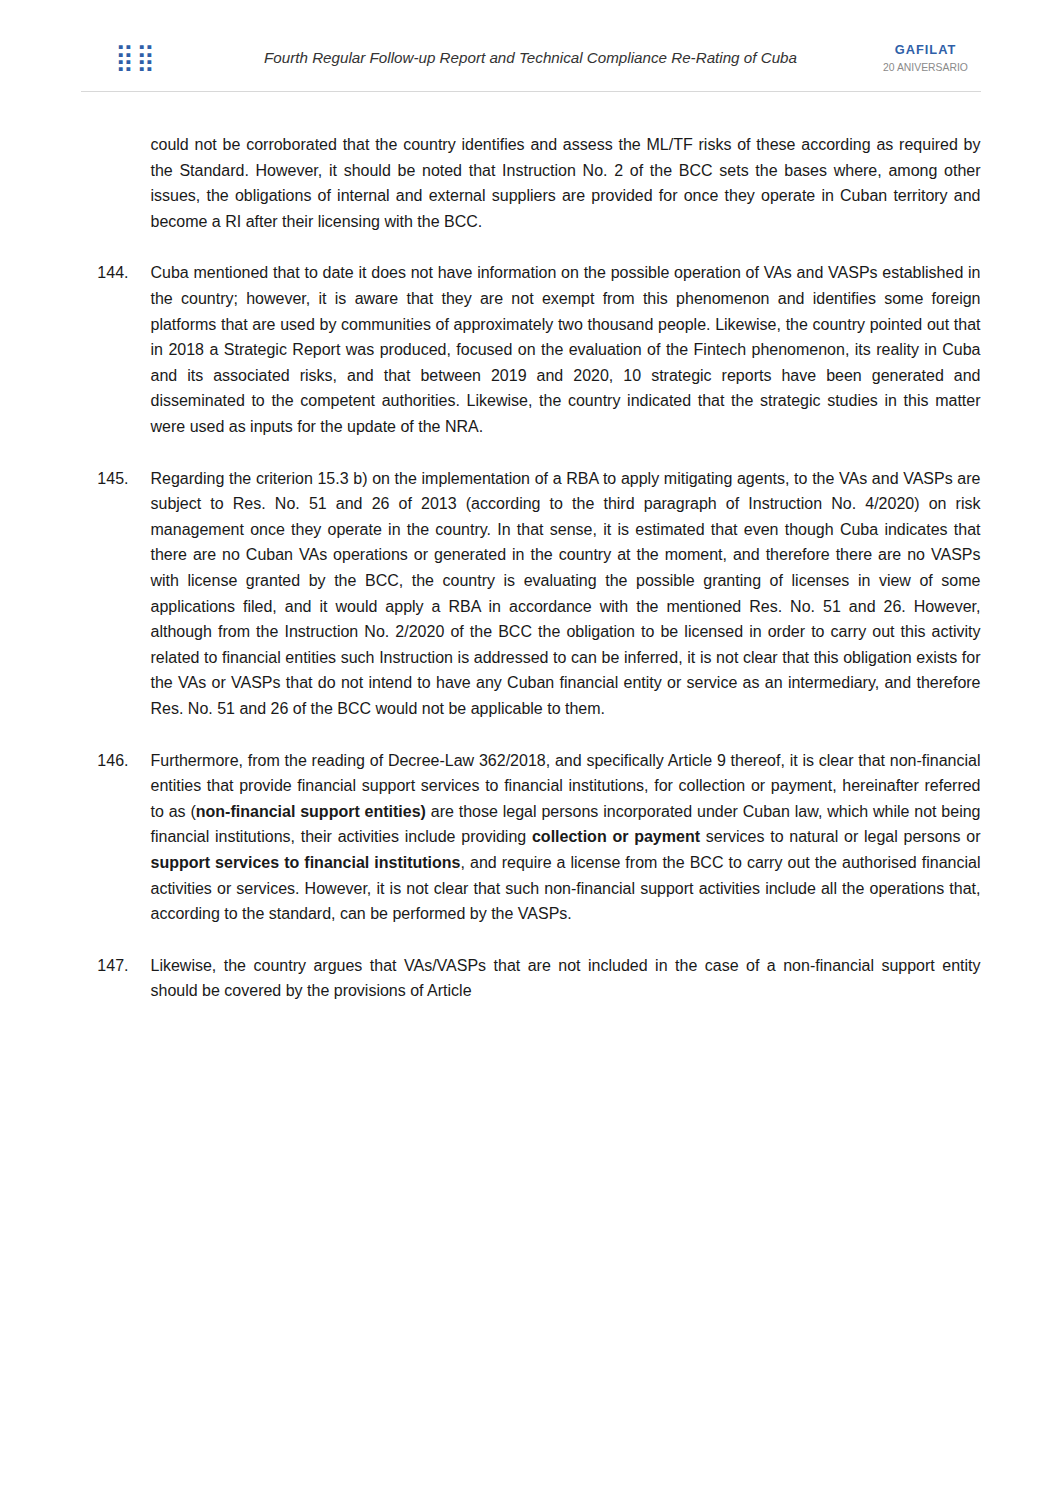⣿⣿
Fourth Regular Follow-up Report and Technical Compliance Re-Rating of Cuba
GAFILAT
20 ANIVERSARIO
could not be corroborated that the country identifies and assess the ML/TF risks of these according as required by the Standard. However, it should be noted that Instruction No. 2 of the BCC sets the bases where, among other issues, the obligations of internal and external suppliers are provided for once they operate in Cuban territory and become a RI after their licensing with the BCC.
Cuba mentioned that to date it does not have information on the possible operation of VAs and VASPs established in the country; however, it is aware that they are not exempt from this phenomenon and identifies some foreign platforms that are used by communities of approximately two thousand people. Likewise, the country pointed out that in 2018 a Strategic Report was produced, focused on the evaluation of the Fintech phenomenon, its reality in Cuba and its associated risks, and that between 2019 and 2020, 10 strategic reports have been generated and disseminated to the competent authorities. Likewise, the country indicated that the strategic studies in this matter were used as inputs for the update of the NRA.
Regarding the criterion 15.3 b) on the implementation of a RBA to apply mitigating agents, to the VAs and VASPs are subject to Res. No. 51 and 26 of 2013 (according to the third paragraph of Instruction No. 4/2020) on risk management once they operate in the country. In that sense, it is estimated that even though Cuba indicates that there are no Cuban VAs operations or generated in the country at the moment, and therefore there are no VASPs with license granted by the BCC, the country is evaluating the possible granting of licenses in view of some applications filed, and it would apply a RBA in accordance with the mentioned Res. No. 51 and 26. However, although from the Instruction No. 2/2020 of the BCC the obligation to be licensed in order to carry out this activity related to financial entities such Instruction is addressed to can be inferred, it is not clear that this obligation exists for the VAs or VASPs that do not intend to have any Cuban financial entity or service as an intermediary, and therefore Res. No. 51 and 26 of the BCC would not be applicable to them.
Furthermore, from the reading of Decree-Law 362/2018, and specifically Article 9 thereof, it is clear that non-financial entities that provide financial support services to financial institutions, for collection or payment, hereinafter referred to as (non-financial support entities) are those legal persons incorporated under Cuban law, which while not being financial institutions, their activities include providing collection or payment services to natural or legal persons or support services to financial institutions, and require a license from the BCC to carry out the authorised financial activities or services. However, it is not clear that such non-financial support activities include all the operations that, according to the standard, can be performed by the VASPs.
Likewise, the country argues that VAs/VASPs that are not included in the case of a non-financial support entity should be covered by the provisions of Article